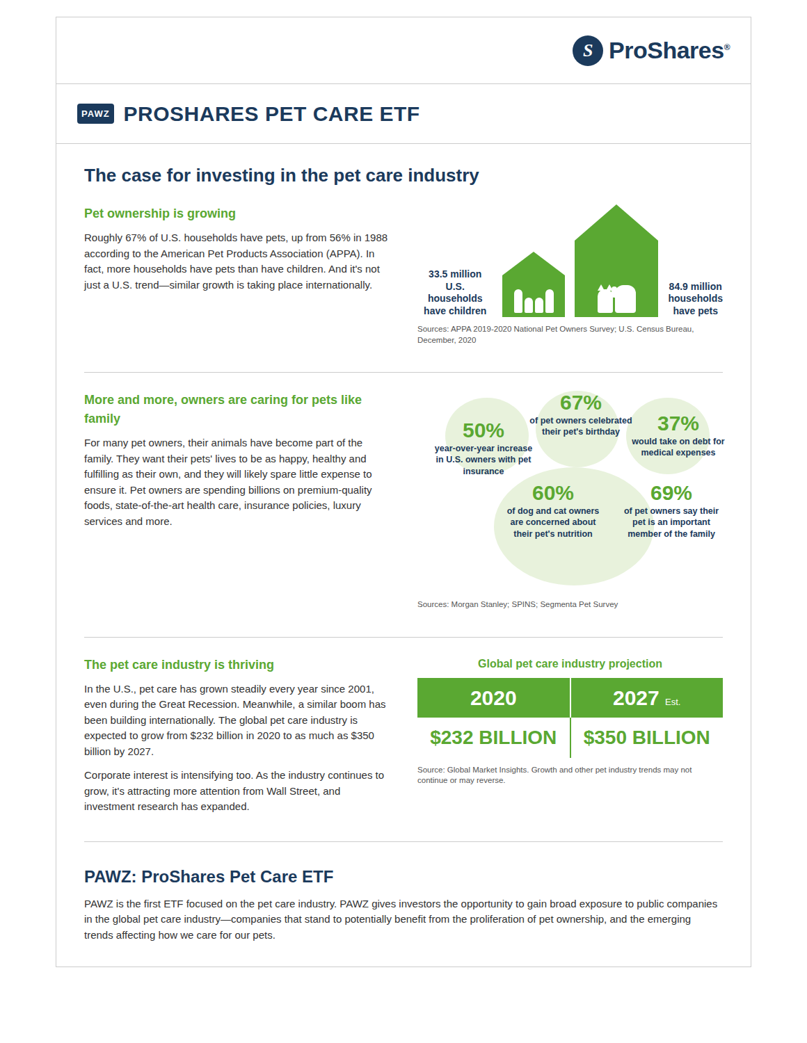S ProShares®
PAWZ
ProShares Pet Care ETF
The case for investing in the pet care industry
Pet ownership is growing
Roughly 67% of U.S. households have pets, up from 56% in 1988 according to the American Pet Products Association (APPA). In fact, more households have pets than have children. And it's not just a U.S. trend—similar growth is taking place internationally.
33.5 million
U.S. households
have children
84.9 million
households
have pets
Sources: APPA 2019-2020 National Pet Owners Survey; U.S. Census Bureau, December, 2020
More and more, owners are caring for pets like family
For many pet owners, their animals have become part of the family. They want their pets' lives to be as happy, healthy and fulfilling as their own, and they will likely spare little expense to ensure it. Pet owners are spending billions on premium-quality foods, state-of-the-art health care, insurance policies, luxury services and more.
50% year-over-year increase in U.S. owners with pet insurance
67% of pet owners celebrated their pet's birthday
37% would take on debt for medical expenses
60% of dog and cat owners are concerned about their pet's nutrition
69% of pet owners say their pet is an important member of the family
Sources: Morgan Stanley; SPINS; Segmenta Pet Survey
The pet care industry is thriving
In the U.S., pet care has grown steadily every year since 2001, even during the Great Recession. Meanwhile, a similar boom has been building internationally. The global pet care industry is expected to grow from $232 billion in 2020 to as much as $350 billion by 2027.
Corporate interest is intensifying too. As the industry continues to grow, it's attracting more attention from Wall Street, and investment research has expanded.
Global pet care industry projection
| 2020 | 2027 Est. |
| --- | --- |
| $232 BILLION | $350 BILLION |
Source: Global Market Insights. Growth and other pet industry trends may not continue or may reverse.
PAWZ: ProShares Pet Care ETF
PAWZ is the first ETF focused on the pet care industry. PAWZ gives investors the opportunity to gain broad exposure to public companies in the global pet care industry—companies that stand to potentially benefit from the proliferation of pet ownership, and the emerging trends affecting how we care for our pets.